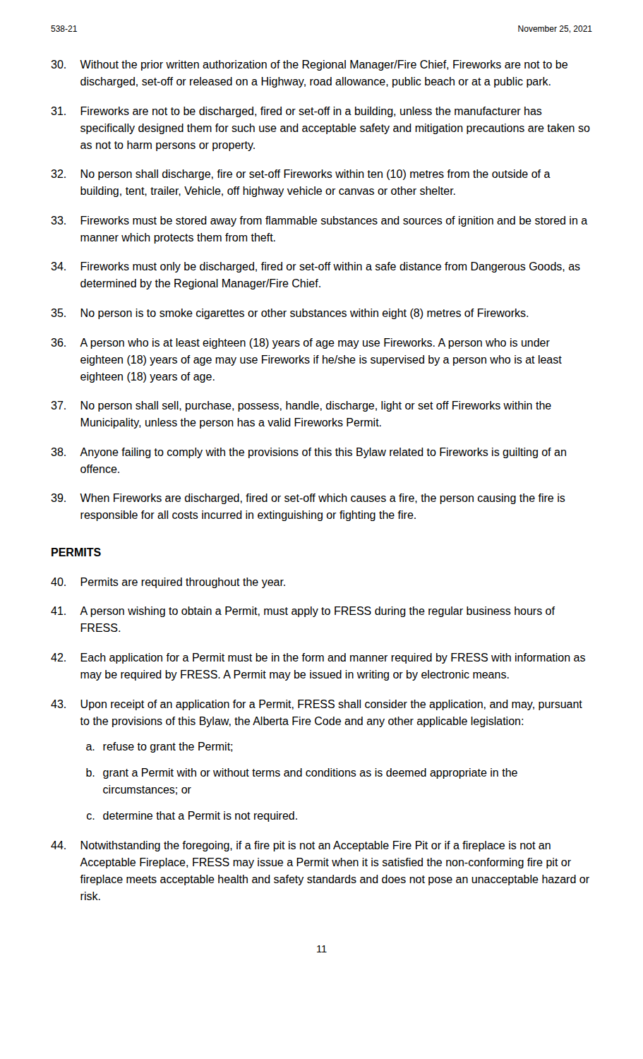538-21 November 25, 2021
Without the prior written authorization of the Regional Manager/Fire Chief, Fireworks are not to be discharged, set-off or released on a Highway, road allowance, public beach or at a public park.
Fireworks are not to be discharged, fired or set-off in a building, unless the manufacturer has specifically designed them for such use and acceptable safety and mitigation precautions are taken so as not to harm persons or property.
No person shall discharge, fire or set-off Fireworks within ten (10) metres from the outside of a building, tent, trailer, Vehicle, off highway vehicle or canvas or other shelter.
Fireworks must be stored away from flammable substances and sources of ignition and be stored in a manner which protects them from theft.
Fireworks must only be discharged, fired or set-off within a safe distance from Dangerous Goods, as determined by the Regional Manager/Fire Chief.
No person is to smoke cigarettes or other substances within eight (8) metres of Fireworks.
A person who is at least eighteen (18) years of age may use Fireworks. A person who is under eighteen (18) years of age may use Fireworks if he/she is supervised by a person who is at least eighteen (18) years of age.
No person shall sell, purchase, possess, handle, discharge, light or set off Fireworks within the Municipality, unless the person has a valid Fireworks Permit.
Anyone failing to comply with the provisions of this this Bylaw related to Fireworks is guilting of an offence.
When Fireworks are discharged, fired or set-off which causes a fire, the person causing the fire is responsible for all costs incurred in extinguishing or fighting the fire.
PERMITS
Permits are required throughout the year.
A person wishing to obtain a Permit, must apply to FRESS during the regular business hours of FRESS.
Each application for a Permit must be in the form and manner required by FRESS with information as may be required by FRESS. A Permit may be issued in writing or by electronic means.
Upon receipt of an application for a Permit, FRESS shall consider the application, and may, pursuant to the provisions of this Bylaw, the Alberta Fire Code and any other applicable legislation:
refuse to grant the Permit;
grant a Permit with or without terms and conditions as is deemed appropriate in the circumstances; or
determine that a Permit is not required.
Notwithstanding the foregoing, if a fire pit is not an Acceptable Fire Pit or if a fireplace is not an Acceptable Fireplace, FRESS may issue a Permit when it is satisfied the non-conforming fire pit or fireplace meets acceptable health and safety standards and does not pose an unacceptable hazard or risk.
11